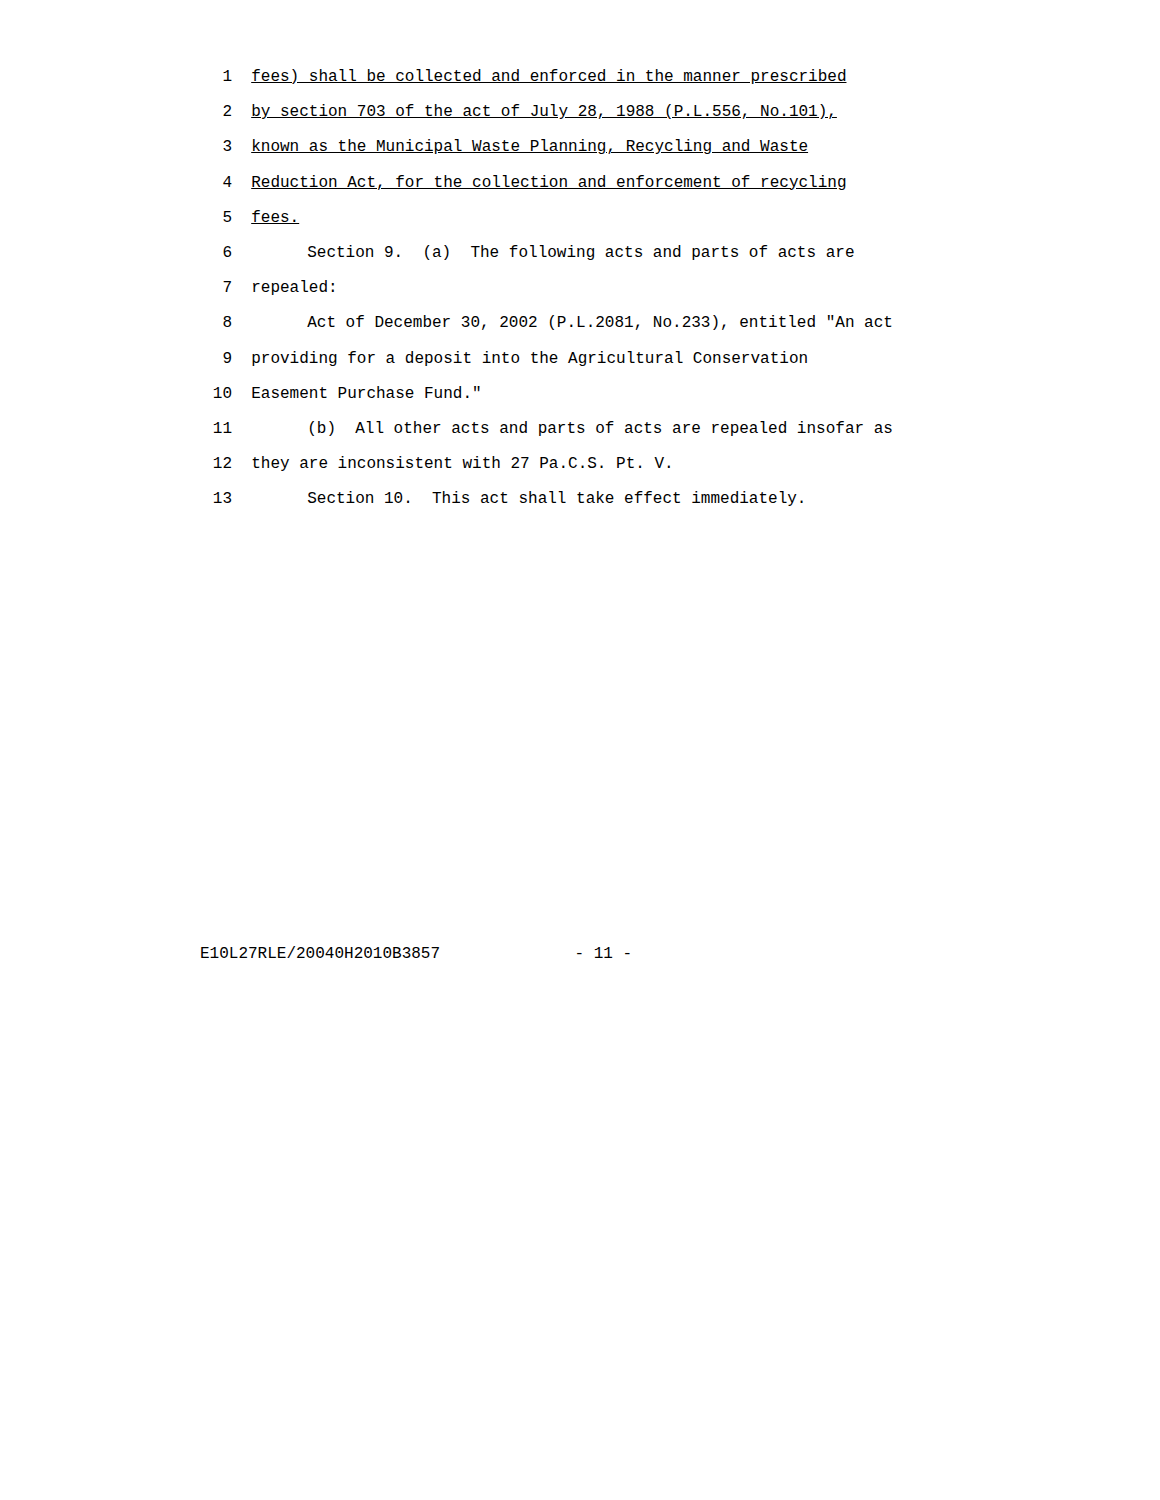fees) shall be collected and enforced in the manner prescribed
by section 703 of the act of July 28, 1988 (P.L.556, No.101),
known as the Municipal Waste Planning, Recycling and Waste
Reduction Act, for the collection and enforcement of recycling
fees.
Section 9. (a) The following acts and parts of acts are
repealed:
Act of December 30, 2002 (P.L.2081, No.233), entitled "An act
providing for a deposit into the Agricultural Conservation
Easement Purchase Fund."
(b) All other acts and parts of acts are repealed insofar as
they are inconsistent with 27 Pa.C.S. Pt. V.
Section 10. This act shall take effect immediately.
E10L27RLE/20040H2010B3857 - 11 -